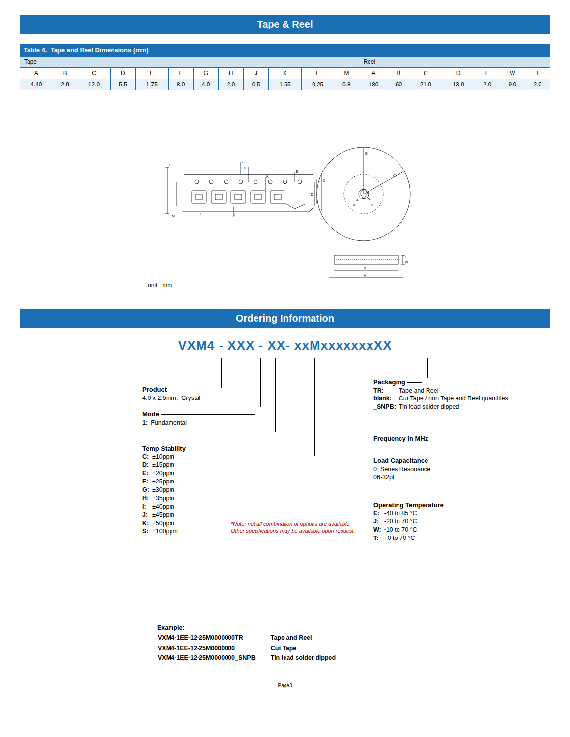Tape & Reel
Table 4. Tape and Reel Dimensions (mm)
| Tape | Reel |
| --- | --- |
| A | B | C | D | E | F | G | H | J | K | L | M | A | B | C | D | E | W | T |
| 4.40 | 2.9 | 12.0 | 5.5 | 1.75 | 8.0 | 4.0 | 2.0 | 0.5 | 1.55 | 0.25 | 0.8 | 180 | 60 | 21.0 | 13.0 | 2.0 | 9.0 | 2.0 |
L M C D E G H K E F E C D A B T W B A
unit : mm
Ordering Information
VXM4 - XXX - XX- xxMxxxxxxxXX
Product
4.0 x 2.5mm, Crystal
Mode
| 1: | Fundamental |
Temp Stability
| C: | ±10ppm |
| D: | ±15ppm |
| E: | ±20ppm |
| F: | ±25ppm |
| G: | ±30ppm |
| H: | ±35ppm |
| I: | ±40ppm |
| J: | ±45ppm |
| K: | ±50ppm |
| S: | ±100ppm |
*Note: not all combination of options are available.
Other specifications may be available upon request.
Packaging
| TR: | Tape and Reel |
| blank: | Cut Tape / non Tape and Reel quantities |
| _SNPB: | Tin lead solder dipped |
Frequency in MHz
Load Capacitance
0: Series Resonance
06-32pF
Operating Temperature
| E: | -40 to 85 °C |
| J: | -20 to 70 °C |
| W: | - 10 to 70 °C |
| T: | 0 to 70 °C |
Example:
| VXM4-1EE-12-25M0000000TR | Tape and Reel |
| VXM4-1EE-12-25M0000000 | Cut Tape |
| VXM4-1EE-12-25M0000000_SNPB | Tin lead solder dipped |
Page3